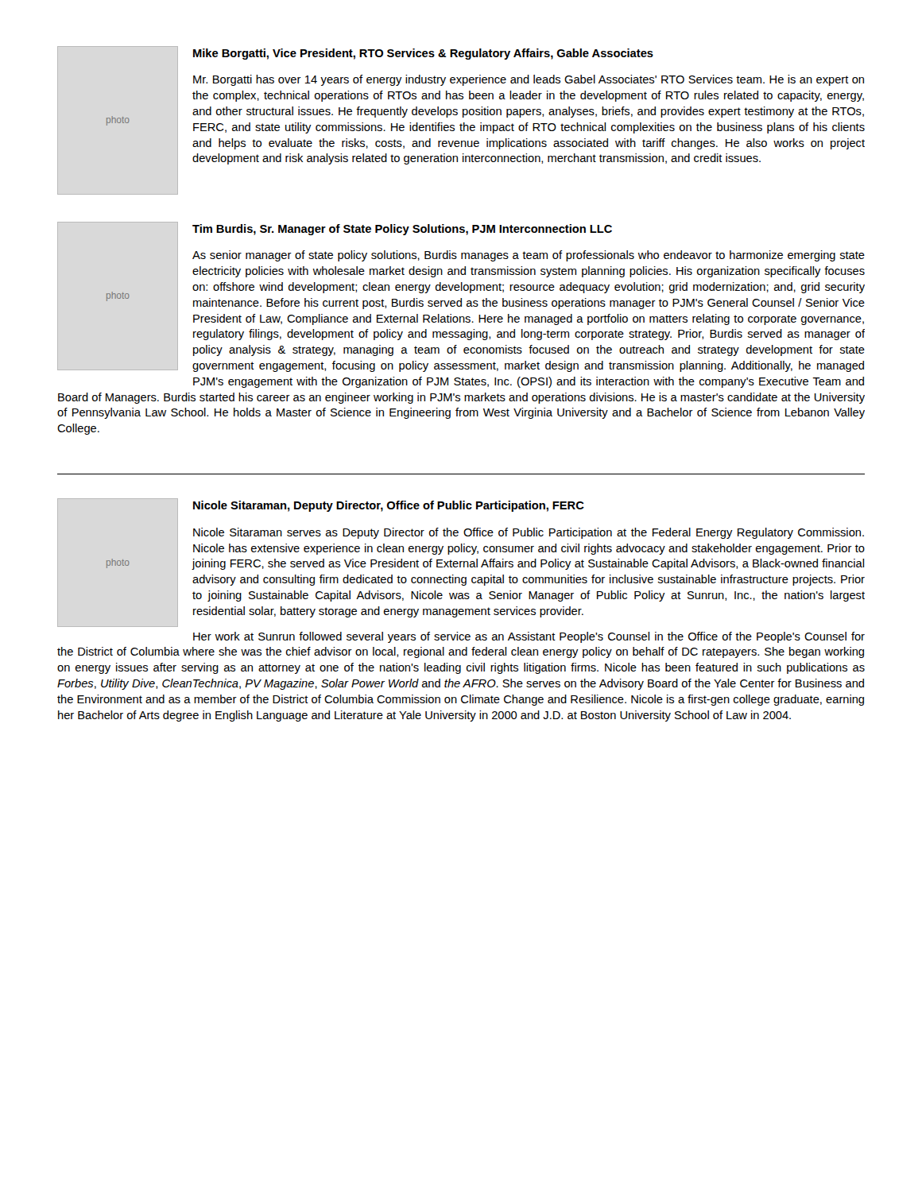photo
Mike Borgatti, Vice President, RTO Services & Regulatory Affairs, Gable Associates
Mr. Borgatti has over 14 years of energy industry experience and leads Gabel Associates' RTO Services team. He is an expert on the complex, technical operations of RTOs and has been a leader in the development of RTO rules related to capacity, energy, and other structural issues. He frequently develops position papers, analyses, briefs, and provides expert testimony at the RTOs, FERC, and state utility commissions. He identifies the impact of RTO technical complexities on the business plans of his clients and helps to evaluate the risks, costs, and revenue implications associated with tariff changes. He also works on project development and risk analysis related to generation interconnection, merchant transmission, and credit issues.
photo
Tim Burdis, Sr. Manager of State Policy Solutions, PJM Interconnection LLC
As senior manager of state policy solutions, Burdis manages a team of professionals who endeavor to harmonize emerging state electricity policies with wholesale market design and transmission system planning policies. His organization specifically focuses on: offshore wind development; clean energy development; resource adequacy evolution; grid modernization; and, grid security maintenance. Before his current post, Burdis served as the business operations manager to PJM's General Counsel / Senior Vice President of Law, Compliance and External Relations. Here he managed a portfolio on matters relating to corporate governance, regulatory filings, development of policy and messaging, and long-term corporate strategy. Prior, Burdis served as manager of policy analysis & strategy, managing a team of economists focused on the outreach and strategy development for state government engagement, focusing on policy assessment, market design and transmission planning. Additionally, he managed PJM's engagement with the Organization of PJM States, Inc. (OPSI) and its interaction with the company's Executive Team and Board of Managers. Burdis started his career as an engineer working in PJM's markets and operations divisions. He is a master's candidate at the University of Pennsylvania Law School. He holds a Master of Science in Engineering from West Virginia University and a Bachelor of Science from Lebanon Valley College.
photo
Nicole Sitaraman, Deputy Director, Office of Public Participation, FERC
Nicole Sitaraman serves as Deputy Director of the Office of Public Participation at the Federal Energy Regulatory Commission. Nicole has extensive experience in clean energy policy, consumer and civil rights advocacy and stakeholder engagement. Prior to joining FERC, she served as Vice President of External Affairs and Policy at Sustainable Capital Advisors, a Black-owned financial advisory and consulting firm dedicated to connecting capital to communities for inclusive sustainable infrastructure projects. Prior to joining Sustainable Capital Advisors, Nicole was a Senior Manager of Public Policy at Sunrun, Inc., the nation's largest residential solar, battery storage and energy management services provider.
Her work at Sunrun followed several years of service as an Assistant People's Counsel in the Office of the People's Counsel for the District of Columbia where she was the chief advisor on local, regional and federal clean energy policy on behalf of DC ratepayers. She began working on energy issues after serving as an attorney at one of the nation's leading civil rights litigation firms. Nicole has been featured in such publications as Forbes, Utility Dive, CleanTechnica, PV Magazine, Solar Power World and the AFRO. She serves on the Advisory Board of the Yale Center for Business and the Environment and as a member of the District of Columbia Commission on Climate Change and Resilience. Nicole is a first-gen college graduate, earning her Bachelor of Arts degree in English Language and Literature at Yale University in 2000 and J.D. at Boston University School of Law in 2004.